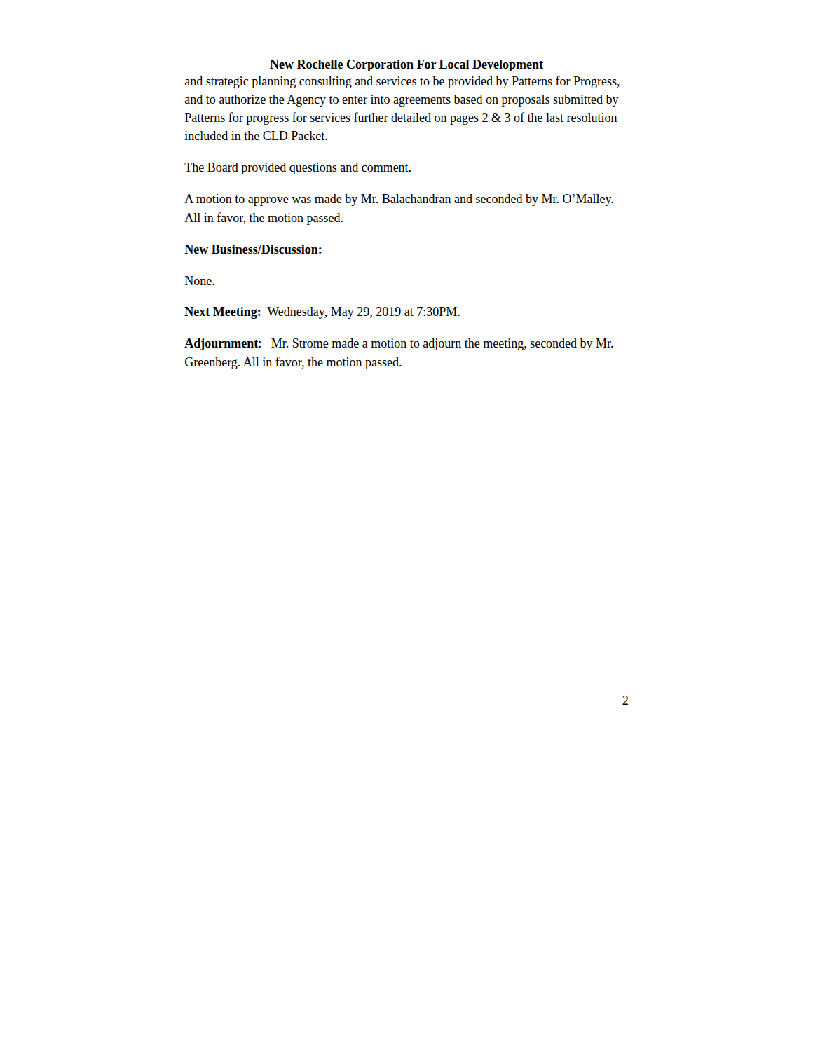New Rochelle Corporation For Local Development
and strategic planning consulting and services to be provided by Patterns for Progress, and to authorize the Agency to enter into agreements based on proposals submitted by Patterns for progress for services further detailed on pages 2 & 3 of the last resolution included in the CLD Packet.
The Board provided questions and comment.
A motion to approve was made by Mr. Balachandran and seconded by Mr. O’Malley. All in favor, the motion passed.
New Business/Discussion:
None.
Next Meeting: Wednesday, May 29, 2019 at 7:30PM.
Adjournment: Mr. Strome made a motion to adjourn the meeting, seconded by Mr. Greenberg. All in favor, the motion passed.
2